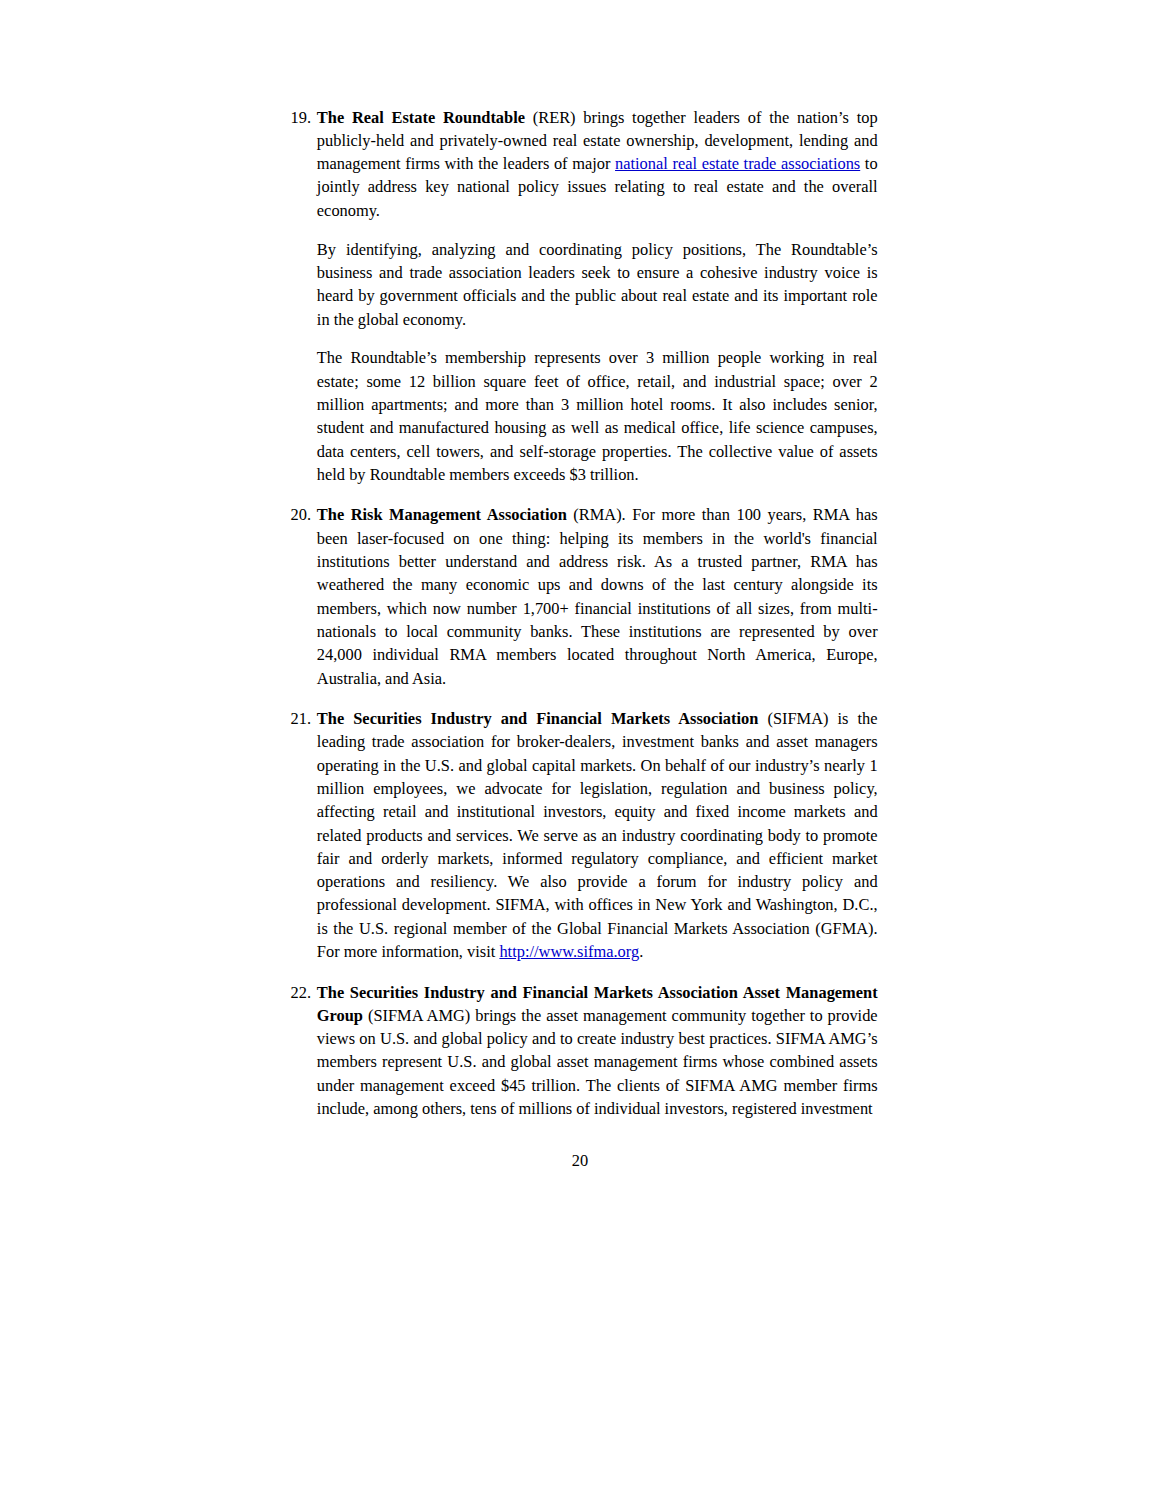19.
The Real Estate Roundtable (RER) brings together leaders of the nation’s top publicly-held and privately-owned real estate ownership, development, lending and management firms with the leaders of major national real estate trade associations to jointly address key national policy issues relating to real estate and the overall economy.
By identifying, analyzing and coordinating policy positions, The Roundtable’s business and trade association leaders seek to ensure a cohesive industry voice is heard by government officials and the public about real estate and its important role in the global economy.
The Roundtable’s membership represents over 3 million people working in real estate; some 12 billion square feet of office, retail, and industrial space; over 2 million apartments; and more than 3 million hotel rooms. It also includes senior, student and manufactured housing as well as medical office, life science campuses, data centers, cell towers, and self-storage properties. The collective value of assets held by Roundtable members exceeds $3 trillion.
20.
The Risk Management Association (RMA). For more than 100 years, RMA has been laser-focused on one thing: helping its members in the world's financial institutions better understand and address risk. As a trusted partner, RMA has weathered the many economic ups and downs of the last century alongside its members, which now number 1,700+ financial institutions of all sizes, from multi-nationals to local community banks. These institutions are represented by over 24,000 individual RMA members located throughout North America, Europe, Australia, and Asia.
21.
The Securities Industry and Financial Markets Association (SIFMA) is the leading trade association for broker-dealers, investment banks and asset managers operating in the U.S. and global capital markets. On behalf of our industry’s nearly 1 million employees, we advocate for legislation, regulation and business policy, affecting retail and institutional investors, equity and fixed income markets and related products and services. We serve as an industry coordinating body to promote fair and orderly markets, informed regulatory compliance, and efficient market operations and resiliency. We also provide a forum for industry policy and professional development. SIFMA, with offices in New York and Washington, D.C., is the U.S. regional member of the Global Financial Markets Association (GFMA). For more information, visit http://www.sifma.org.
22.
The Securities Industry and Financial Markets Association Asset Management Group (SIFMA AMG) brings the asset management community together to provide views on U.S. and global policy and to create industry best practices. SIFMA AMG’s members represent U.S. and global asset management firms whose combined assets under management exceed $45 trillion. The clients of SIFMA AMG member firms include, among others, tens of millions of individual investors, registered investment
20